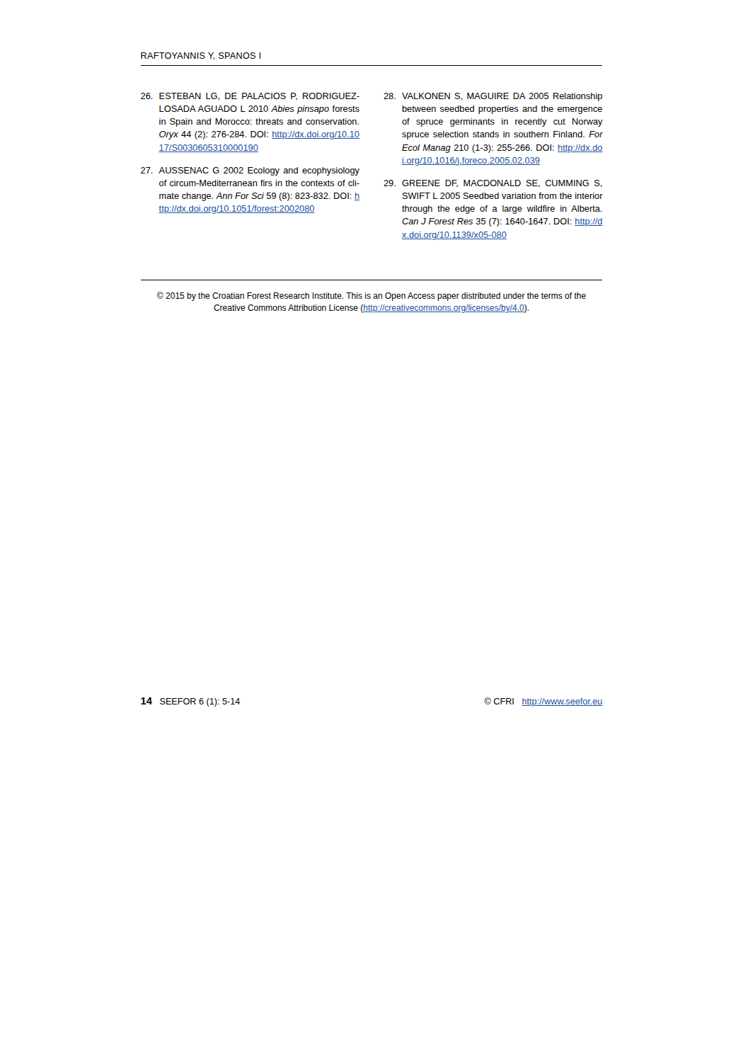RAFTOYANNIS Y, SPANOS I
26.
ESTEBAN LG, DE PALACIOS P, RODRIGUEZ-LOSADA AGUADO L 2010 Abies pinsapo forests in Spain and Morocco: threats and conservation. Oryx 44 (2): 276-284. DOI: http://dx.doi.org/10.1017/S0030605310000190
27.
AUSSENAC G 2002 Ecology and ecophysiology of circum-Mediterranean firs in the contexts of climate change. Ann For Sci 59 (8): 823-832. DOI: http://dx.doi.org/10.1051/forest:2002080
28.
VALKONEN S, MAGUIRE DA 2005 Relationship between seedbed properties and the emergence of spruce germinants in recently cut Norway spruce selection stands in southern Finland. For Ecol Manag 210 (1-3): 255-266. DOI: http://dx.doi.org/10.1016/j.foreco.2005.02.039
29.
GREENE DF, MACDONALD SE, CUMMING S, SWIFT L 2005 Seedbed variation from the interior through the edge of a large wildfire in Alberta. Can J Forest Res 35 (7): 1640-1647. DOI: http://dx.doi.org/10.1139/x05-080
© 2015 by the Croatian Forest Research Institute. This is an Open Access paper distributed under the terms of the Creative Commons Attribution License (http://creativecommons.org/licenses/by/4.0).
14 SEEFOR 6 (1): 5-14
© CFRI http://www.seefor.eu